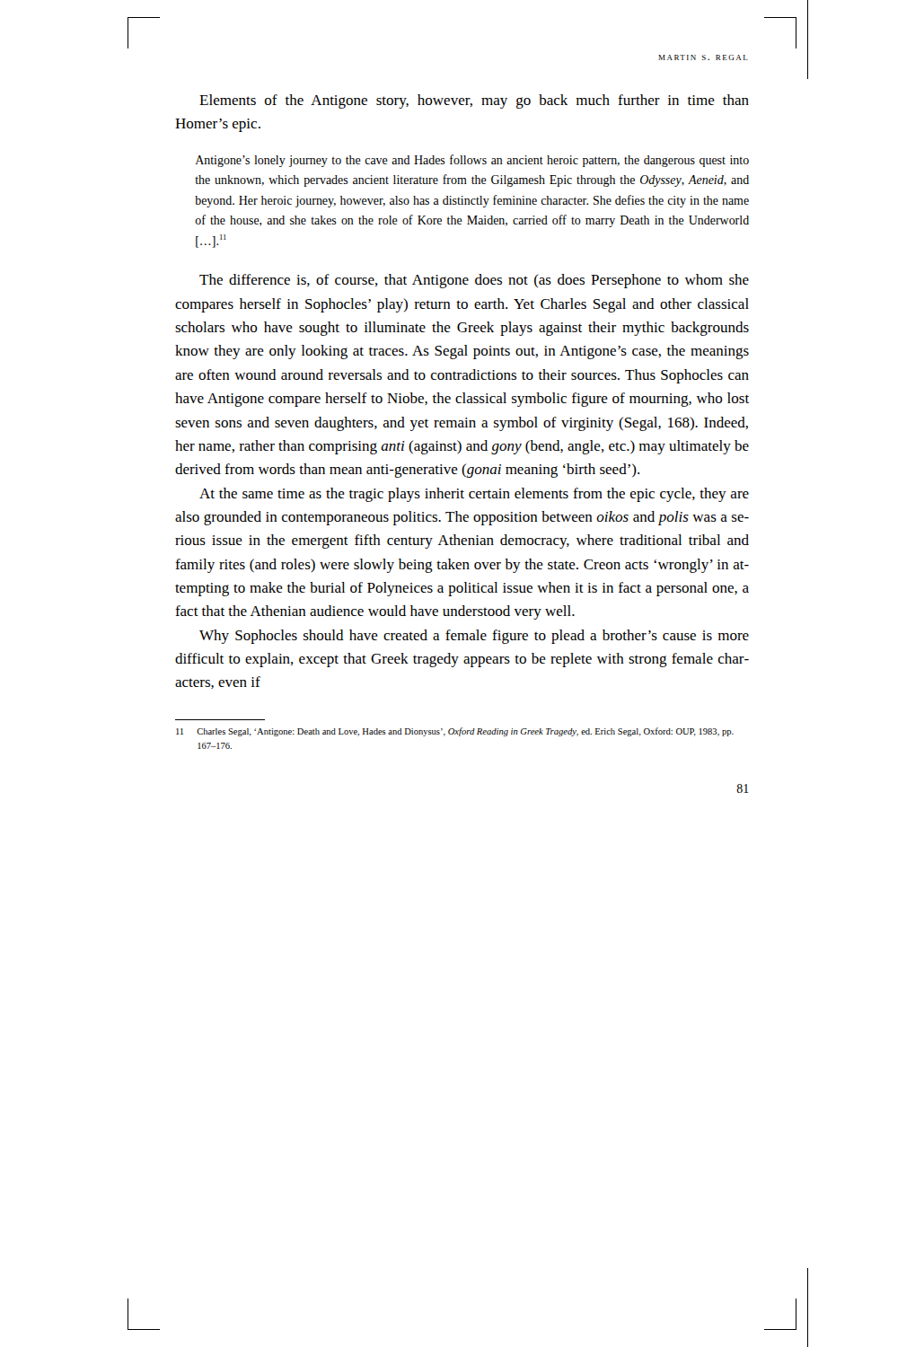Martin S. Regal
Elements of the Antigone story, however, may go back much further in time than Homer’s epic.
Antigone’s lonely journey to the cave and Hades follows an ancient heroic pattern, the dangerous quest into the unknown, which pervades ancient literature from the Gilgamesh Epic through the Odyssey, Aeneid, and beyond. Her heroic journey, however, also has a distinctly feminine character. She defies the city in the name of the house, and she takes on the role of Kore the Maiden, carried off to marry Death in the Underworld […].11
The difference is, of course, that Antigone does not (as does Persephone to whom she compares herself in Sophocles’ play) return to earth. Yet Charles Segal and other classical scholars who have sought to illuminate the Greek plays against their mythic backgrounds know they are only looking at traces. As Segal points out, in Antigone’s case, the meanings are often wound around reversals and to contradictions to their sources. Thus Sophocles can have Antigone compare herself to Niobe, the classical symbolic figure of mourning, who lost seven sons and seven daughters, and yet remain a symbol of virginity (Segal, 168). Indeed, her name, rather than comprising anti (against) and gony (bend, angle, etc.) may ultimately be derived from words than mean anti-generative (gonai meaning ‘birth seed’).
At the same time as the tragic plays inherit certain elements from the epic cycle, they are also grounded in contemporaneous politics. The opposition between oikos and polis was a serious issue in the emergent fifth century Athenian democracy, where traditional tribal and family rites (and roles) were slowly being taken over by the state. Creon acts ‘wrongly’ in attempting to make the burial of Polyneices a political issue when it is in fact a personal one, a fact that the Athenian audience would have understood very well.
Why Sophocles should have created a female figure to plead a brother’s cause is more difficult to explain, except that Greek tragedy appears to be replete with strong female characters, even if
11
Charles Segal, ‘Antigone: Death and Love, Hades and Dionysus’, Oxford Reading in Greek Tragedy, ed. Erich Segal, Oxford: OUP, 1983, pp. 167–176.
81